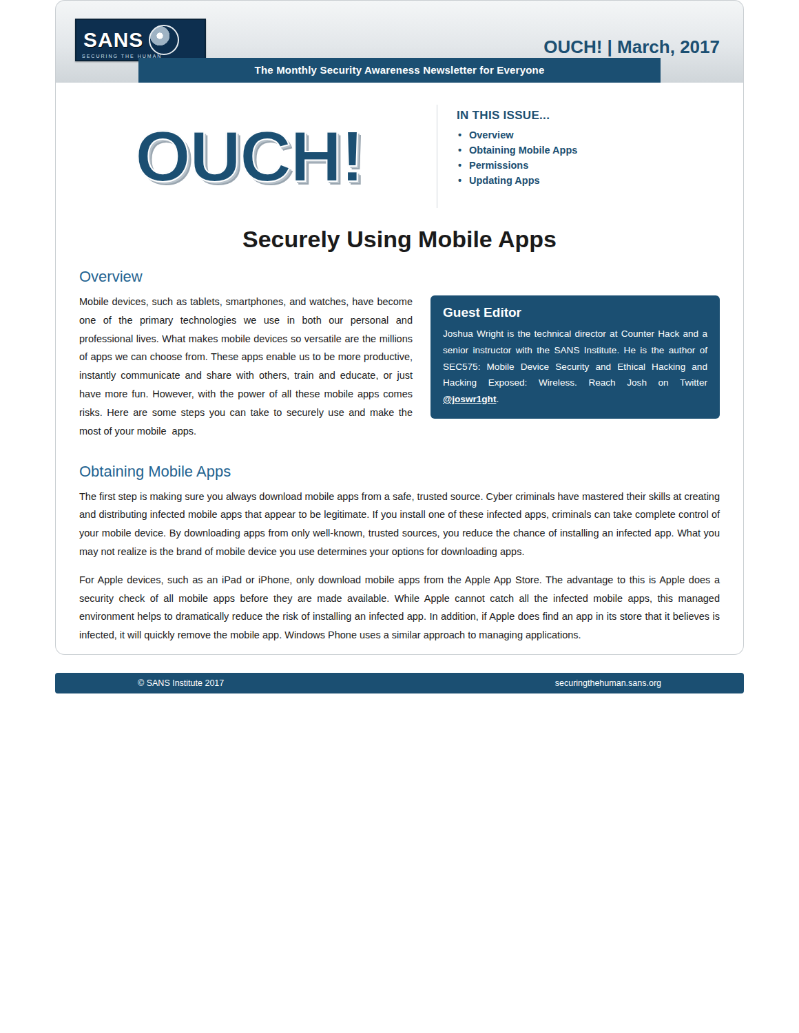SANS SECURING THE HUMAN
OUCH! | March, 2017
The Monthly Security Awareness Newsletter for Everyone
OUCH!
IN THIS ISSUE...
Overview
Obtaining Mobile Apps
Permissions
Updating Apps
Securely Using Mobile Apps
Overview
Guest Editor
Joshua Wright is the technical director at Counter Hack and a senior instructor with the SANS Institute. He is the author of SEC575: Mobile Device Security and Ethical Hacking and Hacking Exposed: Wireless. Reach Josh on Twitter @joswr1ght.
Mobile devices, such as tablets, smartphones, and watches, have become one of the primary technologies we use in both our personal and professional lives. What makes mobile devices so versatile are the millions of apps we can choose from. These apps enable us to be more productive, instantly communicate and share with others, train and educate, or just have more fun. However, with the power of all these mobile apps comes risks. Here are some steps you can take to securely use and make the most of your mobile apps.
Obtaining Mobile Apps
The first step is making sure you always download mobile apps from a safe, trusted source. Cyber criminals have mastered their skills at creating and distributing infected mobile apps that appear to be legitimate. If you install one of these infected apps, criminals can take complete control of your mobile device. By downloading apps from only well-known, trusted sources, you reduce the chance of installing an infected app. What you may not realize is the brand of mobile device you use determines your options for downloading apps.
For Apple devices, such as an iPad or iPhone, only download mobile apps from the Apple App Store. The advantage to this is Apple does a security check of all mobile apps before they are made available. While Apple cannot catch all the infected mobile apps, this managed environment helps to dramatically reduce the risk of installing an infected app. In addition, if Apple does find an app in its store that it believes is infected, it will quickly remove the mobile app. Windows Phone uses a similar approach to managing applications.
© SANS Institute 2017 securingthehuman.sans.org